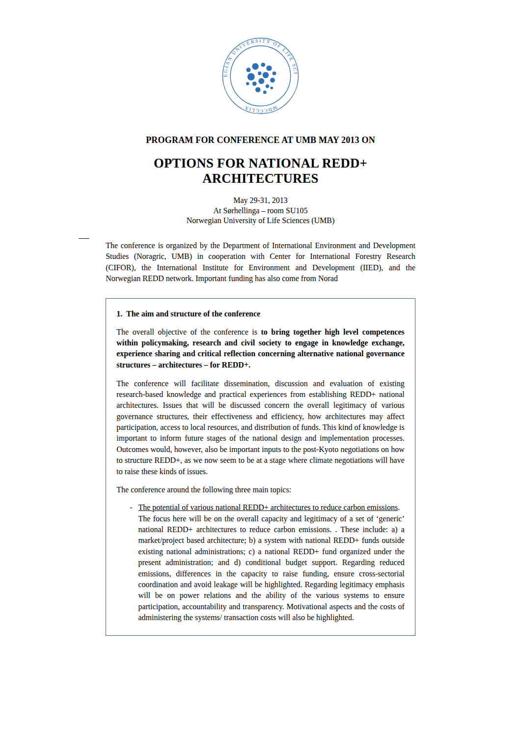NORWEGIAN UNIVERSITY OF LIFE SCIENCES MDCCCLIX
PROGRAM FOR CONFERENCE AT UMB MAY 2013 ON
OPTIONS FOR NATIONAL REDD+
ARCHITECTURES
May 29-31, 2013
At Sørhellinga – room SU105
Norwegian University of Life Sciences (UMB)
The conference is organized by the Department of International Environment and Development Studies (Noragric, UMB) in cooperation with Center for International Forestry Research (CIFOR), the International Institute for Environment and Development (IIED), and the Norwegian REDD network. Important funding has also come from Norad
1. The aim and structure of the conference
The overall objective of the conference is to bring together high level competences within policymaking, research and civil society to engage in knowledge exchange, experience sharing and critical reflection concerning alternative national governance structures – architectures – for REDD+.
The conference will facilitate dissemination, discussion and evaluation of existing research-based knowledge and practical experiences from establishing REDD+ national architectures. Issues that will be discussed concern the overall legitimacy of various governance structures, their effectiveness and efficiency, how architectures may affect participation, access to local resources, and distribution of funds. This kind of knowledge is important to inform future stages of the national design and implementation processes. Outcomes would, however, also be important inputs to the post-Kyoto negotiations on how to structure REDD+, as we now seem to be at a stage where climate negotiations will have to raise these kinds of issues.
The conference around the following three main topics:
The potential of various national REDD+ architectures to reduce carbon emissions.
The focus here will be on the overall capacity and legitimacy of a set of ‘generic’ national REDD+ architectures to reduce carbon emissions. . These include: a) a market/project based architecture; b) a system with national REDD+ funds outside existing national administrations; c) a national REDD+ fund organized under the present administration; and d) conditional budget support. Regarding reduced emissions, differences in the capacity to raise funding, ensure cross-sectorial coordination and avoid leakage will be highlighted. Regarding legitimacy emphasis will be on power relations and the ability of the various systems to ensure participation, accountability and transparency. Motivational aspects and the costs of administering the systems/ transaction costs will also be highlighted.